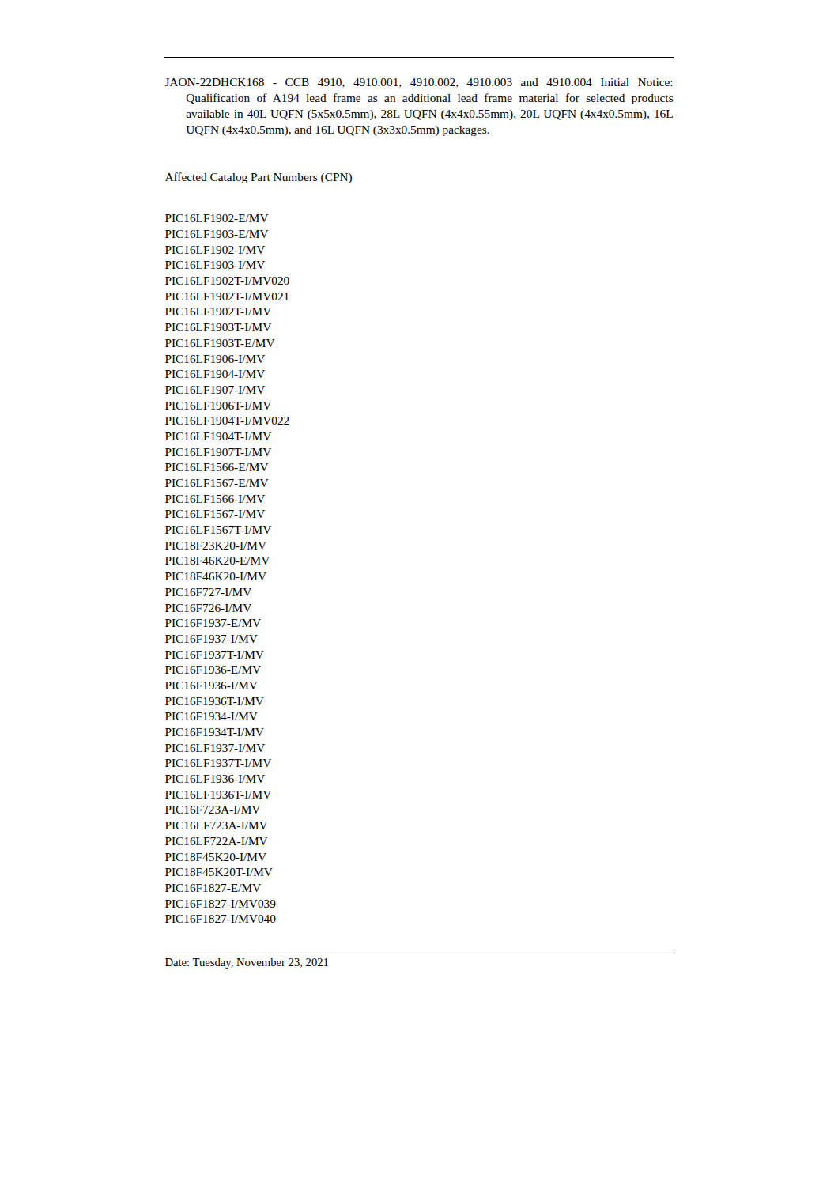JAON-22DHCK168 - CCB 4910, 4910.001, 4910.002, 4910.003 and 4910.004 Initial Notice: Qualification of A194 lead frame as an additional lead frame material for selected products available in 40L UQFN (5x5x0.5mm), 28L UQFN (4x4x0.55mm), 20L UQFN (4x4x0.5mm), 16L UQFN (4x4x0.5mm), and 16L UQFN (3x3x0.5mm) packages.
Affected Catalog Part Numbers (CPN)
PIC16LF1902-E/MV
PIC16LF1903-E/MV
PIC16LF1902-I/MV
PIC16LF1903-I/MV
PIC16LF1902T-I/MV020
PIC16LF1902T-I/MV021
PIC16LF1902T-I/MV
PIC16LF1903T-I/MV
PIC16LF1903T-E/MV
PIC16LF1906-I/MV
PIC16LF1904-I/MV
PIC16LF1907-I/MV
PIC16LF1906T-I/MV
PIC16LF1904T-I/MV022
PIC16LF1904T-I/MV
PIC16LF1907T-I/MV
PIC16LF1566-E/MV
PIC16LF1567-E/MV
PIC16LF1566-I/MV
PIC16LF1567-I/MV
PIC16LF1567T-I/MV
PIC18F23K20-I/MV
PIC18F46K20-E/MV
PIC18F46K20-I/MV
PIC16F727-I/MV
PIC16F726-I/MV
PIC16F1937-E/MV
PIC16F1937-I/MV
PIC16F1937T-I/MV
PIC16F1936-E/MV
PIC16F1936-I/MV
PIC16F1936T-I/MV
PIC16F1934-I/MV
PIC16F1934T-I/MV
PIC16LF1937-I/MV
PIC16LF1937T-I/MV
PIC16LF1936-I/MV
PIC16LF1936T-I/MV
PIC16F723A-I/MV
PIC16LF723A-I/MV
PIC16LF722A-I/MV
PIC18F45K20-I/MV
PIC18F45K20T-I/MV
PIC16F1827-E/MV
PIC16F1827-I/MV039
PIC16F1827-I/MV040
Date: Tuesday, November 23, 2021